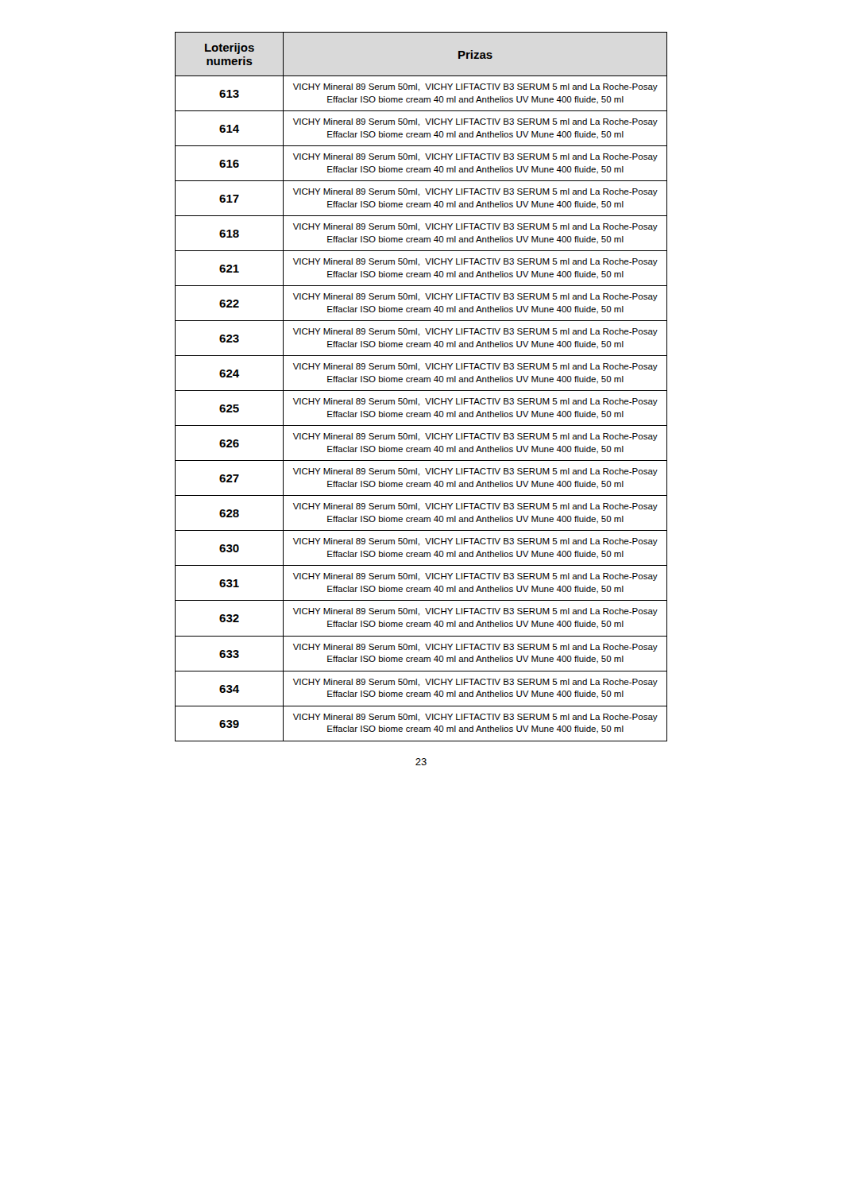| Loterijos numeris | Prizas |
| --- | --- |
| 613 | VICHY Mineral 89 Serum 50ml, VICHY LIFTACTIV B3 SERUM 5 ml and La Roche-Posay Effaclar ISO biome cream 40 ml and Anthelios UV Mune 400 fluide, 50 ml |
| 614 | VICHY Mineral 89 Serum 50ml, VICHY LIFTACTIV B3 SERUM 5 ml and La Roche-Posay Effaclar ISO biome cream 40 ml and Anthelios UV Mune 400 fluide, 50 ml |
| 616 | VICHY Mineral 89 Serum 50ml, VICHY LIFTACTIV B3 SERUM 5 ml and La Roche-Posay Effaclar ISO biome cream 40 ml and Anthelios UV Mune 400 fluide, 50 ml |
| 617 | VICHY Mineral 89 Serum 50ml, VICHY LIFTACTIV B3 SERUM 5 ml and La Roche-Posay Effaclar ISO biome cream 40 ml and Anthelios UV Mune 400 fluide, 50 ml |
| 618 | VICHY Mineral 89 Serum 50ml, VICHY LIFTACTIV B3 SERUM 5 ml and La Roche-Posay Effaclar ISO biome cream 40 ml and Anthelios UV Mune 400 fluide, 50 ml |
| 621 | VICHY Mineral 89 Serum 50ml, VICHY LIFTACTIV B3 SERUM 5 ml and La Roche-Posay Effaclar ISO biome cream 40 ml and Anthelios UV Mune 400 fluide, 50 ml |
| 622 | VICHY Mineral 89 Serum 50ml, VICHY LIFTACTIV B3 SERUM 5 ml and La Roche-Posay Effaclar ISO biome cream 40 ml and Anthelios UV Mune 400 fluide, 50 ml |
| 623 | VICHY Mineral 89 Serum 50ml, VICHY LIFTACTIV B3 SERUM 5 ml and La Roche-Posay Effaclar ISO biome cream 40 ml and Anthelios UV Mune 400 fluide, 50 ml |
| 624 | VICHY Mineral 89 Serum 50ml, VICHY LIFTACTIV B3 SERUM 5 ml and La Roche-Posay Effaclar ISO biome cream 40 ml and Anthelios UV Mune 400 fluide, 50 ml |
| 625 | VICHY Mineral 89 Serum 50ml, VICHY LIFTACTIV B3 SERUM 5 ml and La Roche-Posay Effaclar ISO biome cream 40 ml and Anthelios UV Mune 400 fluide, 50 ml |
| 626 | VICHY Mineral 89 Serum 50ml, VICHY LIFTACTIV B3 SERUM 5 ml and La Roche-Posay Effaclar ISO biome cream 40 ml and Anthelios UV Mune 400 fluide, 50 ml |
| 627 | VICHY Mineral 89 Serum 50ml, VICHY LIFTACTIV B3 SERUM 5 ml and La Roche-Posay Effaclar ISO biome cream 40 ml and Anthelios UV Mune 400 fluide, 50 ml |
| 628 | VICHY Mineral 89 Serum 50ml, VICHY LIFTACTIV B3 SERUM 5 ml and La Roche-Posay Effaclar ISO biome cream 40 ml and Anthelios UV Mune 400 fluide, 50 ml |
| 630 | VICHY Mineral 89 Serum 50ml, VICHY LIFTACTIV B3 SERUM 5 ml and La Roche-Posay Effaclar ISO biome cream 40 ml and Anthelios UV Mune 400 fluide, 50 ml |
| 631 | VICHY Mineral 89 Serum 50ml, VICHY LIFTACTIV B3 SERUM 5 ml and La Roche-Posay Effaclar ISO biome cream 40 ml and Anthelios UV Mune 400 fluide, 50 ml |
| 632 | VICHY Mineral 89 Serum 50ml, VICHY LIFTACTIV B3 SERUM 5 ml and La Roche-Posay Effaclar ISO biome cream 40 ml and Anthelios UV Mune 400 fluide, 50 ml |
| 633 | VICHY Mineral 89 Serum 50ml, VICHY LIFTACTIV B3 SERUM 5 ml and La Roche-Posay Effaclar ISO biome cream 40 ml and Anthelios UV Mune 400 fluide, 50 ml |
| 634 | VICHY Mineral 89 Serum 50ml, VICHY LIFTACTIV B3 SERUM 5 ml and La Roche-Posay Effaclar ISO biome cream 40 ml and Anthelios UV Mune 400 fluide, 50 ml |
| 639 | VICHY Mineral 89 Serum 50ml, VICHY LIFTACTIV B3 SERUM 5 ml and La Roche-Posay Effaclar ISO biome cream 40 ml and Anthelios UV Mune 400 fluide, 50 ml |
23